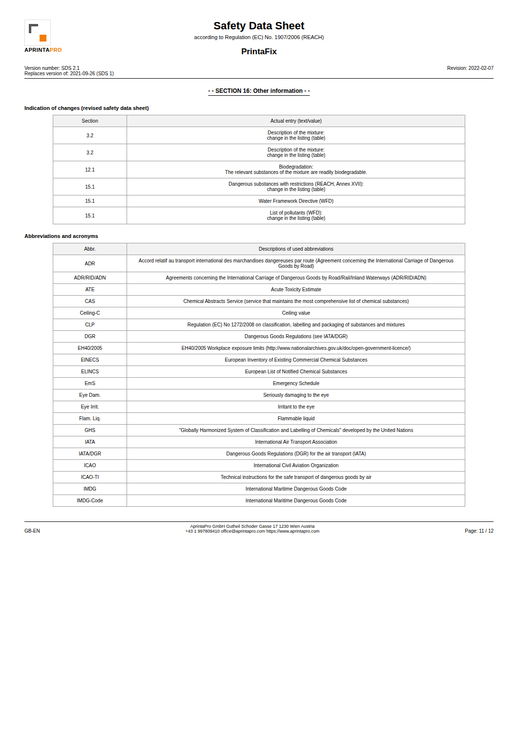APRINTAPRO
Safety Data Sheet
according to Regulation (EC) No. 1907/2006 (REACH)
PrintaFix
Version number: SDS 2.1
Replaces version of: 2021-09-26 (SDS 1)
Revision: 2022-02-07
- - SECTION 16: Other information - -
Indication of changes (revised safety data sheet)
| Section | Actual entry (text/value) |
| --- | --- |
| 3.2 | Description of the mixture: change in the listing (table) |
| 3.2 | Description of the mixture: change in the listing (table) |
| 12.1 | Biodegradation: The relevant substances of the mixture are readily biodegradable. |
| 15.1 | Dangerous substances with restrictions (REACH, Annex XVII): change in the listing (table) |
| 15.1 | Water Framework Directive (WFD) |
| 15.1 | List of pollutants (WFD): change in the listing (table) |
Abbreviations and acronyms
| Abbr. | Descriptions of used abbreviations |
| --- | --- |
| ADR | Accord relatif au transport international des marchandises dangereuses par route (Agreement concerning the International Carriage of Dangerous Goods by Road) |
| ADR/RID/ADN | Agreements concerning the International Carriage of Dangerous Goods by Road/Rail/Inland Waterways (ADR/RID/ADN) |
| ATE | Acute Toxicity Estimate |
| CAS | Chemical Abstracts Service (service that maintains the most comprehensive list of chemical substances) |
| Ceiling-C | Ceiling value |
| CLP | Regulation (EC) No 1272/2008 on classification, labelling and packaging of substances and mixtures |
| DGR | Dangerous Goods Regulations (see IATA/DGR) |
| EH40/2005 | EH40/2005 Workplace exposure limits (http://www.nationalarchives.gov.uk/doc/open-government-licence/) |
| EINECS | European Inventory of Existing Commercial Chemical Substances |
| ELINCS | European List of Notified Chemical Substances |
| EmS | Emergency Schedule |
| Eye Dam. | Seriously damaging to the eye |
| Eye Irrit. | Irritant to the eye |
| Flam. Liq. | Flammable liquid |
| GHS | "Globally Harmonized System of Classification and Labelling of Chemicals" developed by the United Nations |
| IATA | International Air Transport Association |
| IATA/DGR | Dangerous Goods Regulations (DGR) for the air transport (IATA) |
| ICAO | International Civil Aviation Organization |
| ICAO-TI | Technical instructions for the safe transport of dangerous goods by air |
| IMDG | International Maritime Dangerous Goods Code |
| IMDG-Code | International Maritime Dangerous Goods Code |
GB-EN
AprintaPro GmbH Gutheil Schoder Gasse 17 1230 Wien Austria
+43 1 997809410 office@aprintapro.com https://www.aprintapro.com
Page: 11 / 12